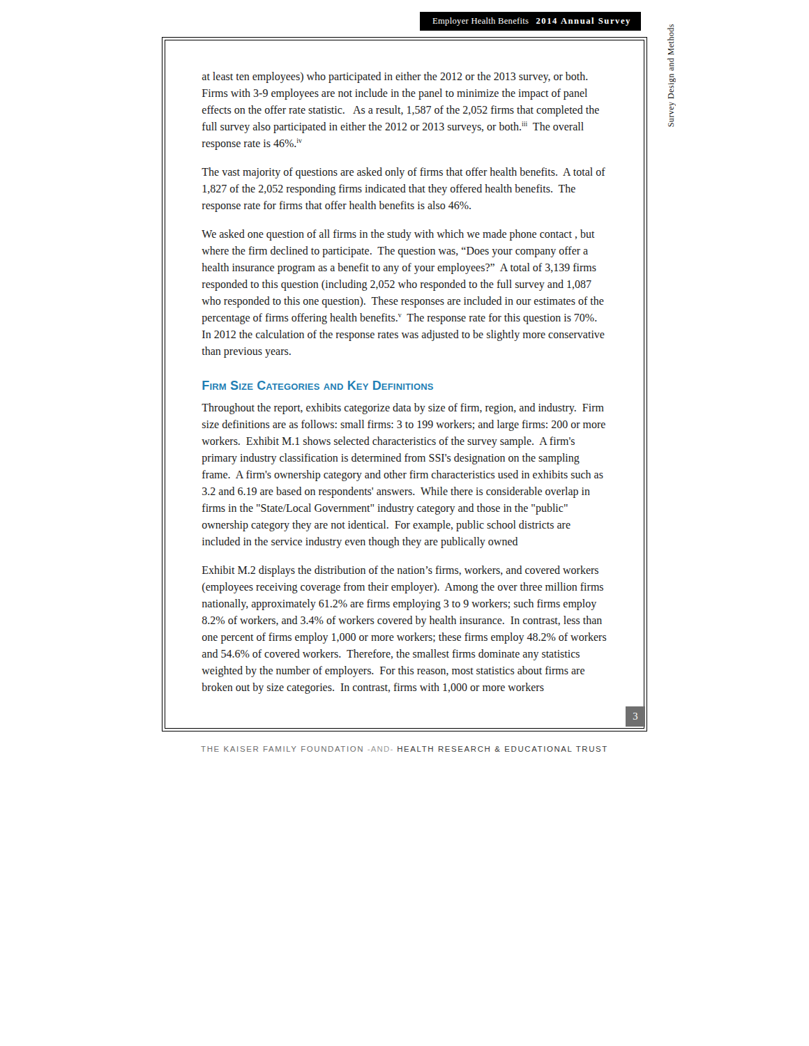Survey Design and Methods
Employer Health Benefits 2014 Annual Survey
at least ten employees) who participated in either the 2012 or the 2013 survey, or both. Firms with 3-9 employees are not include in the panel to minimize the impact of panel effects on the offer rate statistic. As a result, 1,587 of the 2,052 firms that completed the full survey also participated in either the 2012 or 2013 surveys, or both.iii The overall response rate is 46%.iv
The vast majority of questions are asked only of firms that offer health benefits. A total of 1,827 of the 2,052 responding firms indicated that they offered health benefits. The response rate for firms that offer health benefits is also 46%.
We asked one question of all firms in the study with which we made phone contact , but where the firm declined to participate. The question was, “Does your company offer a health insurance program as a benefit to any of your employees?” A total of 3,139 firms responded to this question (including 2,052 who responded to the full survey and 1,087 who responded to this one question). These responses are included in our estimates of the percentage of firms offering health benefits.v The response rate for this question is 70%. In 2012 the calculation of the response rates was adjusted to be slightly more conservative than previous years.
Firm Size Categories and Key Definitions
Throughout the report, exhibits categorize data by size of firm, region, and industry. Firm size definitions are as follows: small firms: 3 to 199 workers; and large firms: 200 or more workers. Exhibit M.1 shows selected characteristics of the survey sample. A firm's primary industry classification is determined from SSI's designation on the sampling frame. A firm's ownership category and other firm characteristics used in exhibits such as 3.2 and 6.19 are based on respondents' answers. While there is considerable overlap in firms in the "State/Local Government" industry category and those in the "public" ownership category they are not identical. For example, public school districts are included in the service industry even though they are publically owned
Exhibit M.2 displays the distribution of the nation’s firms, workers, and covered workers (employees receiving coverage from their employer). Among the over three million firms nationally, approximately 61.2% are firms employing 3 to 9 workers; such firms employ 8.2% of workers, and 3.4% of workers covered by health insurance. In contrast, less than one percent of firms employ 1,000 or more workers; these firms employ 48.2% of workers and 54.6% of covered workers. Therefore, the smallest firms dominate any statistics weighted by the number of employers. For this reason, most statistics about firms are broken out by size categories. In contrast, firms with 1,000 or more workers
3
THE KAISER FAMILY FOUNDATION -AND- HEALTH RESEARCH & EDUCATIONAL TRUST